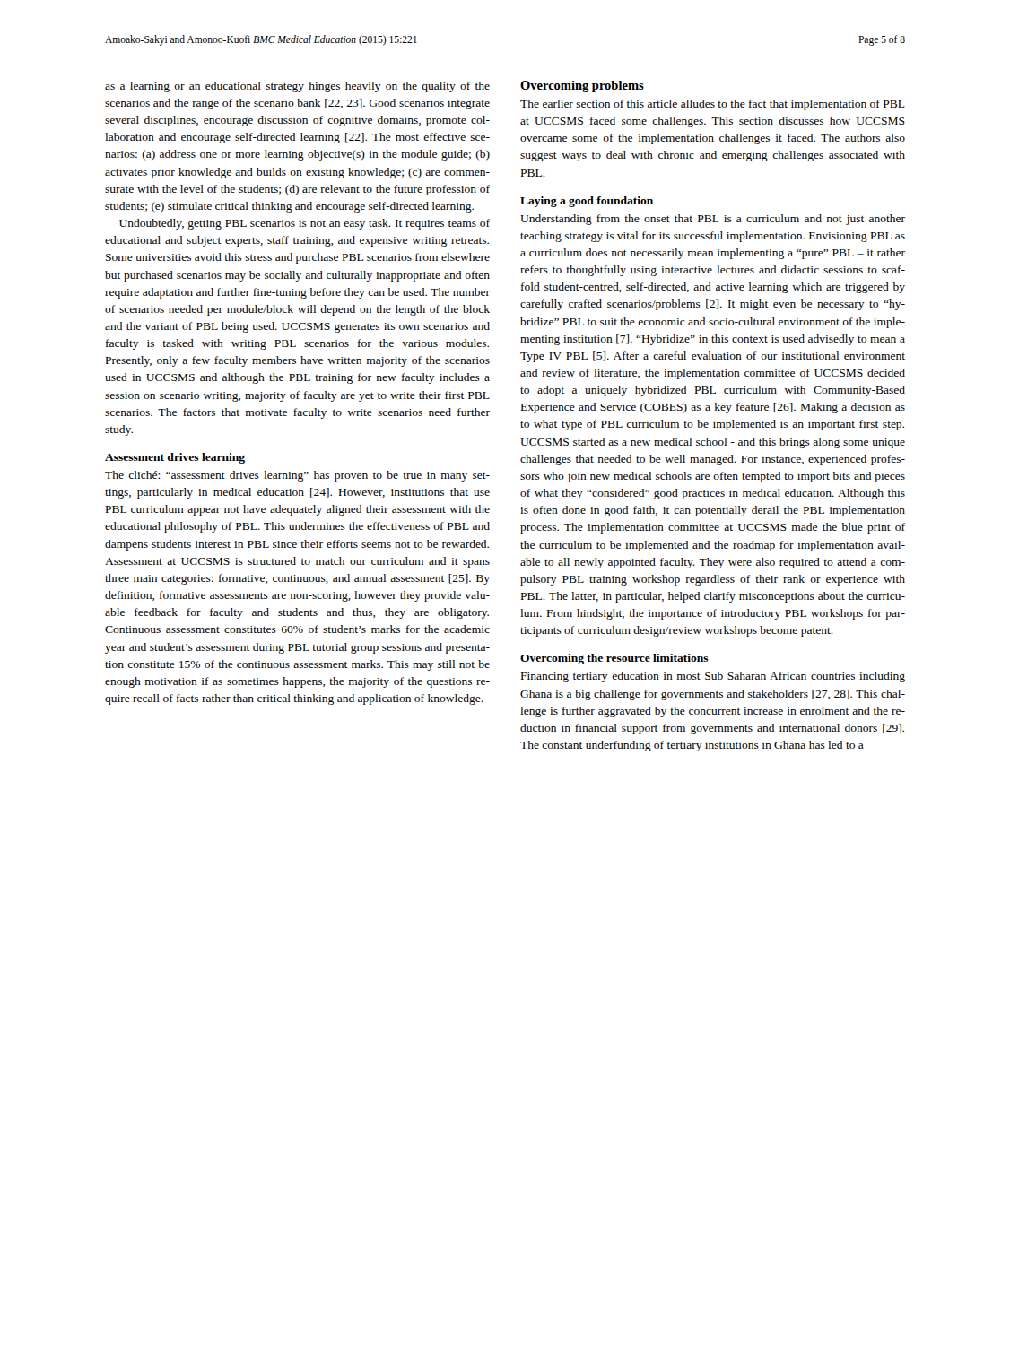Amoako-Sakyi and Amonoo-Kuofi BMC Medical Education (2015) 15:221
Page 5 of 8
as a learning or an educational strategy hinges heavily on the quality of the scenarios and the range of the scenario bank [22, 23]. Good scenarios integrate several disciplines, encourage discussion of cognitive domains, promote collaboration and encourage self-directed learning [22]. The most effective scenarios: (a) address one or more learning objective(s) in the module guide; (b) activates prior knowledge and builds on existing knowledge; (c) are commensurate with the level of the students; (d) are relevant to the future profession of students; (e) stimulate critical thinking and encourage self-directed learning.
Undoubtedly, getting PBL scenarios is not an easy task. It requires teams of educational and subject experts, staff training, and expensive writing retreats. Some universities avoid this stress and purchase PBL scenarios from elsewhere but purchased scenarios may be socially and culturally inappropriate and often require adaptation and further fine-tuning before they can be used. The number of scenarios needed per module/block will depend on the length of the block and the variant of PBL being used. UCCSMS generates its own scenarios and faculty is tasked with writing PBL scenarios for the various modules. Presently, only a few faculty members have written majority of the scenarios used in UCCSMS and although the PBL training for new faculty includes a session on scenario writing, majority of faculty are yet to write their first PBL scenarios. The factors that motivate faculty to write scenarios need further study.
Assessment drives learning
The cliché: “assessment drives learning” has proven to be true in many settings, particularly in medical education [24]. However, institutions that use PBL curriculum appear not have adequately aligned their assessment with the educational philosophy of PBL. This undermines the effectiveness of PBL and dampens students interest in PBL since their efforts seems not to be rewarded. Assessment at UCCSMS is structured to match our curriculum and it spans three main categories: formative, continuous, and annual assessment [25]. By definition, formative assessments are non-scoring, however they provide valuable feedback for faculty and students and thus, they are obligatory. Continuous assessment constitutes 60% of student’s marks for the academic year and student’s assessment during PBL tutorial group sessions and presentation constitute 15% of the continuous assessment marks. This may still not be enough motivation if as sometimes happens, the majority of the questions require recall of facts rather than critical thinking and application of knowledge.
Overcoming problems
The earlier section of this article alludes to the fact that implementation of PBL at UCCSMS faced some challenges. This section discusses how UCCSMS overcame some of the implementation challenges it faced. The authors also suggest ways to deal with chronic and emerging challenges associated with PBL.
Laying a good foundation
Understanding from the onset that PBL is a curriculum and not just another teaching strategy is vital for its successful implementation. Envisioning PBL as a curriculum does not necessarily mean implementing a “pure” PBL – it rather refers to thoughtfully using interactive lectures and didactic sessions to scaffold student-centred, self-directed, and active learning which are triggered by carefully crafted scenarios/problems [2]. It might even be necessary to “hybridize” PBL to suit the economic and socio-cultural environment of the implementing institution [7]. “Hybridize” in this context is used advisedly to mean a Type IV PBL [5]. After a careful evaluation of our institutional environment and review of literature, the implementation committee of UCCSMS decided to adopt a uniquely hybridized PBL curriculum with Community-Based Experience and Service (COBES) as a key feature [26]. Making a decision as to what type of PBL curriculum to be implemented is an important first step. UCCSMS started as a new medical school - and this brings along some unique challenges that needed to be well managed. For instance, experienced professors who join new medical schools are often tempted to import bits and pieces of what they “considered” good practices in medical education. Although this is often done in good faith, it can potentially derail the PBL implementation process. The implementation committee at UCCSMS made the blue print of the curriculum to be implemented and the roadmap for implementation available to all newly appointed faculty. They were also required to attend a compulsory PBL training workshop regardless of their rank or experience with PBL. The latter, in particular, helped clarify misconceptions about the curriculum. From hindsight, the importance of introductory PBL workshops for participants of curriculum design/review workshops become patent.
Overcoming the resource limitations
Financing tertiary education in most Sub Saharan African countries including Ghana is a big challenge for governments and stakeholders [27, 28]. This challenge is further aggravated by the concurrent increase in enrolment and the reduction in financial support from governments and international donors [29]. The constant underfunding of tertiary institutions in Ghana has led to a